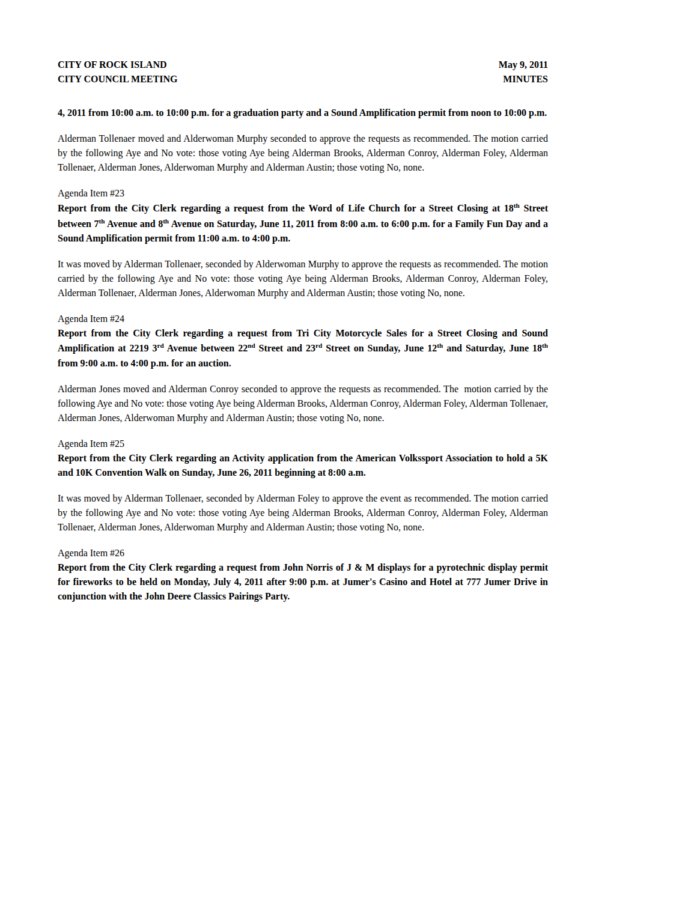CITY OF ROCK ISLAND
CITY COUNCIL MEETING
May 9, 2011
MINUTES
4, 2011 from 10:00 a.m. to 10:00 p.m. for a graduation party and a Sound Amplification permit from noon to 10:00 p.m.
Alderman Tollenaer moved and Alderwoman Murphy seconded to approve the requests as recommended. The motion carried by the following Aye and No vote: those voting Aye being Alderman Brooks, Alderman Conroy, Alderman Foley, Alderman Tollenaer, Alderman Jones, Alderwoman Murphy and Alderman Austin; those voting No, none.
Agenda Item #23
Report from the City Clerk regarding a request from the Word of Life Church for a Street Closing at 18th Street between 7th Avenue and 8th Avenue on Saturday, June 11, 2011 from 8:00 a.m. to 6:00 p.m. for a Family Fun Day and a Sound Amplification permit from 11:00 a.m. to 4:00 p.m.
It was moved by Alderman Tollenaer, seconded by Alderwoman Murphy to approve the requests as recommended. The motion carried by the following Aye and No vote: those voting Aye being Alderman Brooks, Alderman Conroy, Alderman Foley, Alderman Tollenaer, Alderman Jones, Alderwoman Murphy and Alderman Austin; those voting No, none.
Agenda Item #24
Report from the City Clerk regarding a request from Tri City Motorcycle Sales for a Street Closing and Sound Amplification at 2219 3rd Avenue between 22nd Street and 23rd Street on Sunday, June 12th and Saturday, June 18th from 9:00 a.m. to 4:00 p.m. for an auction.
Alderman Jones moved and Alderman Conroy seconded to approve the requests as recommended. The motion carried by the following Aye and No vote: those voting Aye being Alderman Brooks, Alderman Conroy, Alderman Foley, Alderman Tollenaer, Alderman Jones, Alderwoman Murphy and Alderman Austin; those voting No, none.
Agenda Item #25
Report from the City Clerk regarding an Activity application from the American Volkssport Association to hold a 5K and 10K Convention Walk on Sunday, June 26, 2011 beginning at 8:00 a.m.
It was moved by Alderman Tollenaer, seconded by Alderman Foley to approve the event as recommended. The motion carried by the following Aye and No vote: those voting Aye being Alderman Brooks, Alderman Conroy, Alderman Foley, Alderman Tollenaer, Alderman Jones, Alderwoman Murphy and Alderman Austin; those voting No, none.
Agenda Item #26
Report from the City Clerk regarding a request from John Norris of J & M displays for a pyrotechnic display permit for fireworks to be held on Monday, July 4, 2011 after 9:00 p.m. at Jumer's Casino and Hotel at 777 Jumer Drive in conjunction with the John Deere Classics Pairings Party.